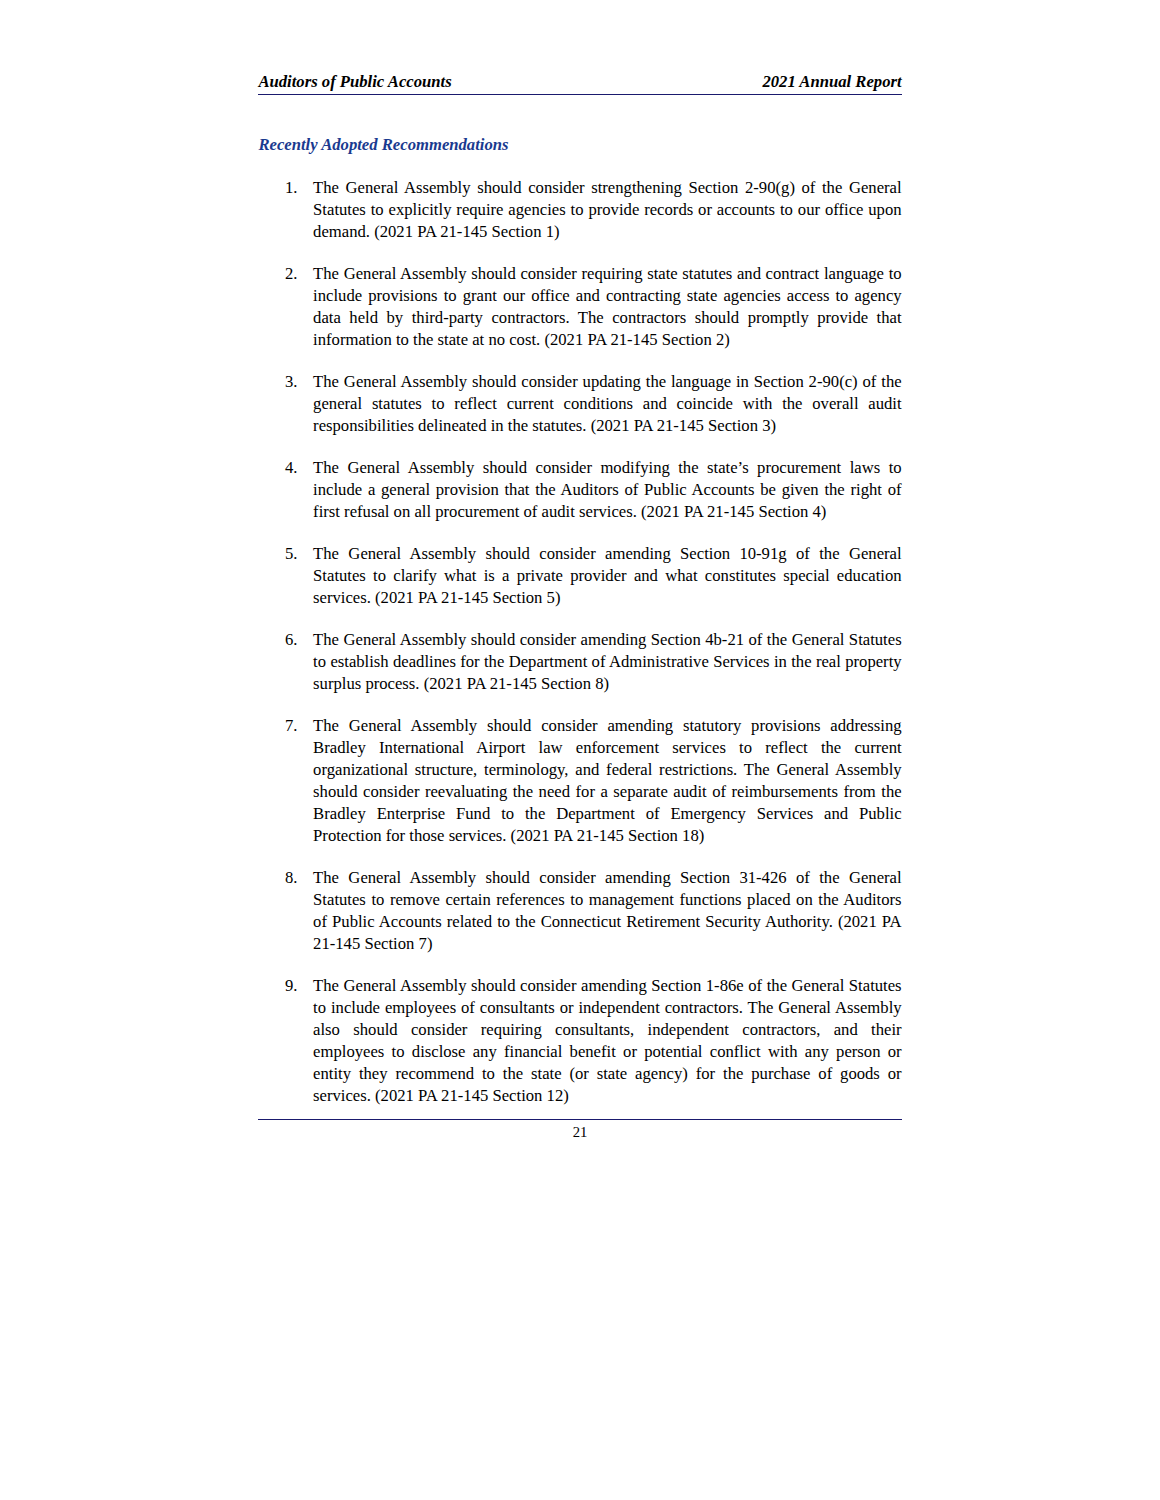Auditors of Public Accounts 2021 Annual Report
Recently Adopted Recommendations
The General Assembly should consider strengthening Section 2-90(g) of the General Statutes to explicitly require agencies to provide records or accounts to our office upon demand. (2021 PA 21-145 Section 1)
The General Assembly should consider requiring state statutes and contract language to include provisions to grant our office and contracting state agencies access to agency data held by third-party contractors. The contractors should promptly provide that information to the state at no cost. (2021 PA 21-145 Section 2)
The General Assembly should consider updating the language in Section 2-90(c) of the general statutes to reflect current conditions and coincide with the overall audit responsibilities delineated in the statutes. (2021 PA 21-145 Section 3)
The General Assembly should consider modifying the state’s procurement laws to include a general provision that the Auditors of Public Accounts be given the right of first refusal on all procurement of audit services. (2021 PA 21-145 Section 4)
The General Assembly should consider amending Section 10-91g of the General Statutes to clarify what is a private provider and what constitutes special education services. (2021 PA 21-145 Section 5)
The General Assembly should consider amending Section 4b-21 of the General Statutes to establish deadlines for the Department of Administrative Services in the real property surplus process. (2021 PA 21-145 Section 8)
The General Assembly should consider amending statutory provisions addressing Bradley International Airport law enforcement services to reflect the current organizational structure, terminology, and federal restrictions. The General Assembly should consider reevaluating the need for a separate audit of reimbursements from the Bradley Enterprise Fund to the Department of Emergency Services and Public Protection for those services. (2021 PA 21-145 Section 18)
The General Assembly should consider amending Section 31-426 of the General Statutes to remove certain references to management functions placed on the Auditors of Public Accounts related to the Connecticut Retirement Security Authority. (2021 PA 21-145 Section 7)
The General Assembly should consider amending Section 1-86e of the General Statutes to include employees of consultants or independent contractors. The General Assembly also should consider requiring consultants, independent contractors, and their employees to disclose any financial benefit or potential conflict with any person or entity they recommend to the state (or state agency) for the purchase of goods or services. (2021 PA 21-145 Section 12)
21